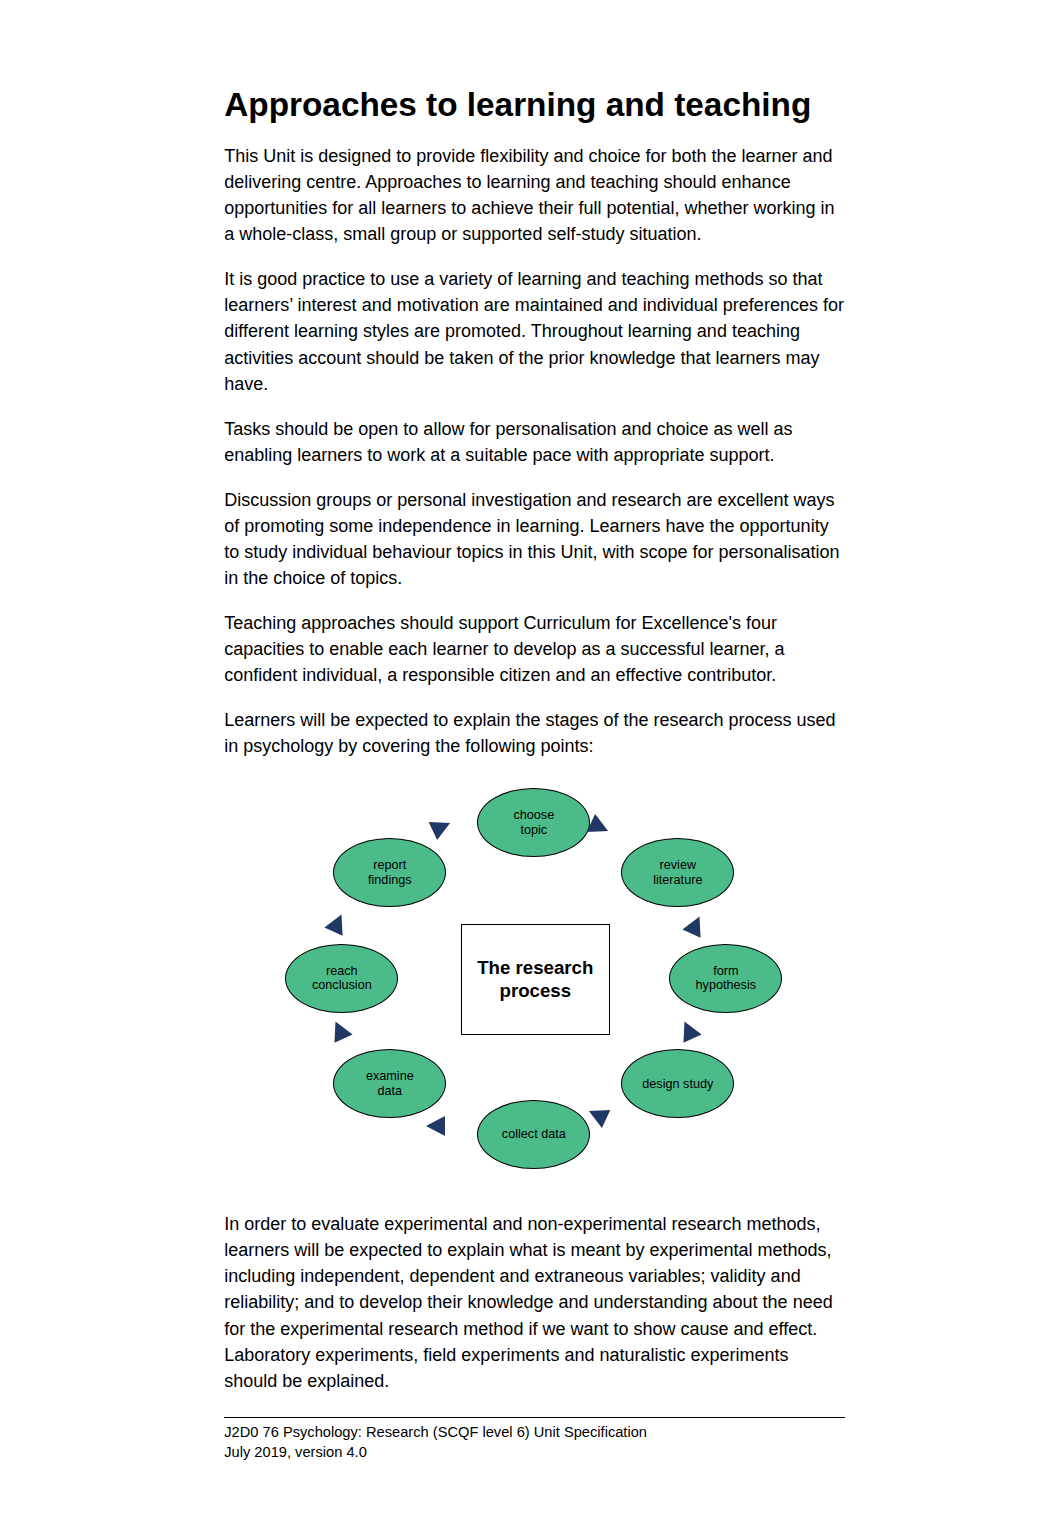Approaches to learning and teaching
This Unit is designed to provide flexibility and choice for both the learner and delivering centre. Approaches to learning and teaching should enhance opportunities for all learners to achieve their full potential, whether working in a whole-class, small group or supported self-study situation.
It is good practice to use a variety of learning and teaching methods so that learners’ interest and motivation are maintained and individual preferences for different learning styles are promoted. Throughout learning and teaching activities account should be taken of the prior knowledge that learners may have.
Tasks should be open to allow for personalisation and choice as well as enabling learners to work at a suitable pace with appropriate support.
Discussion groups or personal investigation and research are excellent ways of promoting some independence in learning. Learners have the opportunity to study individual behaviour topics in this Unit, with scope for personalisation in the choice of topics.
Teaching approaches should support Curriculum for Excellence's four capacities to enable each learner to develop as a successful learner, a confident individual, a responsible citizen and an effective contributor.
Learners will be expected to explain the stages of the research process used in psychology by covering the following points:
choose
topic
review
literature
form
hypothesis
design study
collect data
examine
data
reach
conclusion
report
findings
The research process
In order to evaluate experimental and non-experimental research methods, learners will be expected to explain what is meant by experimental methods, including independent, dependent and extraneous variables; validity and reliability; and to develop their knowledge and understanding about the need for the experimental research method if we want to show cause and effect. Laboratory experiments, field experiments and naturalistic experiments should be explained.
J2D0 76 Psychology: Research (SCQF level 6) Unit Specification
July 2019, version 4.0